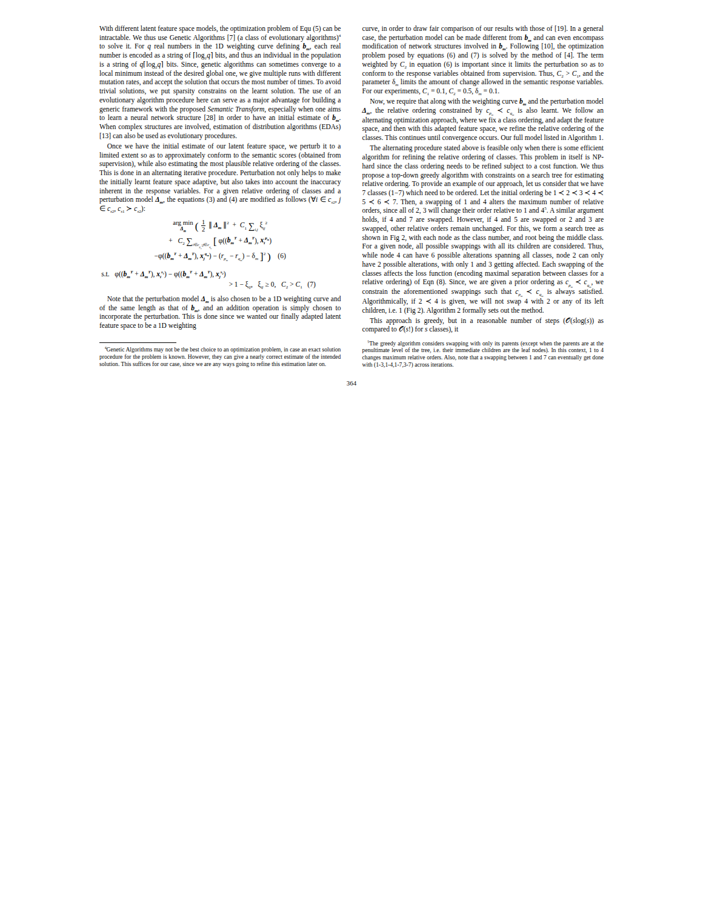With different latent feature space models, the optimization problem of Equ (5) can be intractable. We thus use Genetic Algorithms [7] (a class of evolutionary algorithms)4 to solve it. For q real numbers in the 1D weighting curve defining bm, each real number is encoded as a string of ⌈log2q⌉ bits, and thus an individual in the population is a string of q⌈log2q⌉ bits. Since, genetic algorithms can sometimes converge to a local minimum instead of the desired global one, we give multiple runs with different mutation rates, and accept the solution that occurs the most number of times. To avoid trivial solutions, we put sparsity constrains on the learnt solution. The use of an evolutionary algorithm procedure here can serve as a major advantage for building a generic framework with the proposed Semantic Transform, especially when one aims to learn a neural network structure [28] in order to have an initial estimate of bm. When complex structures are involved, estimation of distribution algorithms (EDAs) [13] can also be used as evolutionary procedures.
Once we have the initial estimate of our latent feature space, we perturb it to a limited extent so as to approximately conform to the semantic scores (obtained from supervision), while also estimating the most plausible relative ordering of the classes. This is done in an alternating iterative procedure. Perturbation not only helps to make the initially learnt feature space adaptive, but also takes into account the inaccuracy inherent in the response variables. For a given relative ordering of classes and a perturbation model Δm, the equations (3) and (4) are modified as follows (∀i ∈ cs2, j ∈ cs2, cs1 ≻ cs2):
arg min Δm ( 12 ∥ Δm ∥2 + C1 ∑i,j ξij2 + C2 ∑i∈cpm;j∈cqm [ φ((bmT + ΔmT), xipm) −φ((bmT + ΔmT), xjqm) − (rpm − rqm) − δm ]2 ) (6)
s.t. φ((bmT + ΔmT), xis1) − φ((bmT + ΔmT), xjs2) > 1 − ξij, ξij ≥ 0, C2 > C1 (7)
Note that the perturbation model Δm is also chosen to be a 1D weighting curve and of the same length as that of bm, and an addition operation is simply chosen to incorporate the perturbation. This is done since we wanted our finally adapted latent feature space to be a 1D weighting
curve, in order to draw fair comparison of our results with those of [19]. In a general case, the perturbation model can be made different from bm and can even encompass modification of network structures involved in bm. Following [10], the optimization problem posed by equations (6) and (7) is solved by the method of [4]. The term weighted by C2 in equation (6) is important since it limits the perturbation so as to conform to the response variables obtained from supervision. Thus, C2 > C1, and the parameter δm limits the amount of change allowed in the semantic response variables. For our experiments, C1 = 0.1, C2 = 0.5, δm = 0.1.
Now, we require that along with the weighting curve bm and the perturbation model Δm, the relative ordering constrained by cpm ≺ cqm is also learnt. We follow an alternating optimization approach, where we fix a class ordering, and adapt the feature space, and then with this adapted feature space, we refine the relative ordering of the classes. This continues until convergence occurs. Our full model listed in Algorithm 1.
The alternating procedure stated above is feasible only when there is some efficient algorithm for refining the relative ordering of classes. This problem in itself is NP-hard since the class ordering needs to be refined subject to a cost function. We thus propose a top-down greedy algorithm with constraints on a search tree for estimating relative ordering. To provide an example of our approach, let us consider that we have 7 classes (1−7) which need to be ordered. Let the initial ordering be 1 ≺ 2 ≺ 3 ≺ 4 ≺ 5 ≺ 6 ≺ 7. Then, a swapping of 1 and 4 alters the maximum number of relative orders, since all of 2, 3 will change their order relative to 1 and 45. A similar argument holds, if 4 and 7 are swapped. However, if 4 and 5 are swapped or 2 and 3 are swapped, other relative orders remain unchanged. For this, we form a search tree as shown in Fig 2, with each node as the class number, and root being the middle class. For a given node, all possible swappings with all its children are considered. Thus, while node 4 can have 6 possible alterations spanning all classes, node 2 can only have 2 possible alterations, with only 1 and 3 getting affected. Each swapping of the classes affects the loss function (encoding maximal separation between classes for a relative ordering) of Eqn (8). Since, we are given a prior ordering as cpm ≺ cqm, we constrain the aforementioned swappings such that cpm ≺ cqm is always satisfied. Algorithmically, if 2 ≺ 4 is given, we will not swap 4 with 2 or any of its left children, i.e. 1 (Fig 2). Algorithm 2 formally sets out the method.
This approach is greedy, but in a reasonable number of steps (𝒪(slog(s)) as compared to 𝒪(s!) for s classes), it
4Genetic Algorithms may not be the best choice to an optimization problem, in case an exact solution procedure for the problem is known. However, they can give a nearly correct estimate of the intended solution. This suffices for our case, since we are any ways going to refine this estimation later on.
5The greedy algorithm considers swapping with only its parents (except when the parents are at the penultimate level of the tree, i.e. their immediate children are the leaf nodes). In this context, 1 to 4 changes maximum relative orders. Also, note that a swapping between 1 and 7 can eventually get done with (1-3,1-4,1-7,3-7) across iterations.
364